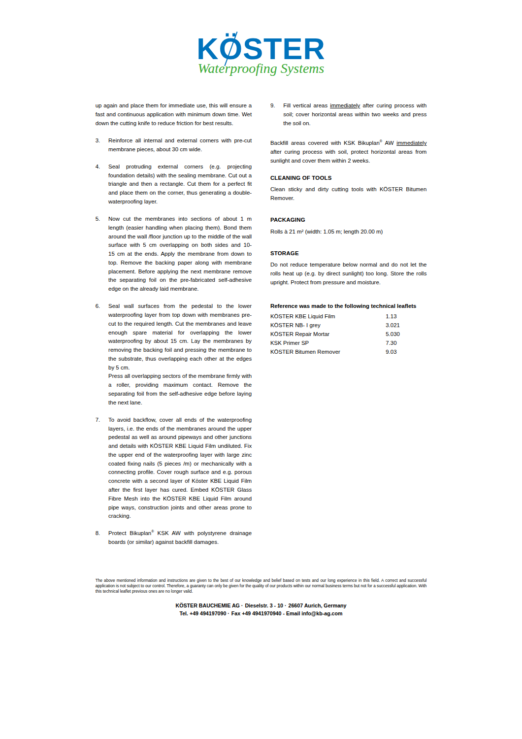KÖSTER
Waterproofing Systems
up again and place them for immediate use, this will ensure a fast and continuous application with minimum down time. Wet down the cutting knife to reduce friction for best results.
3. Reinforce all internal and external corners with pre-cut membrane pieces, about 30 cm wide.
4. Seal protruding external corners (e.g. projecting foundation details) with the sealing membrane. Cut out a triangle and then a rectangle. Cut them for a perfect fit and place them on the corner, thus generating a double-waterproofing layer.
5. Now cut the membranes into sections of about 1 m length (easier handling when placing them). Bond them around the wall /floor junction up to the middle of the wall surface with 5 cm overlapping on both sides and 10-15 cm at the ends. Apply the membrane from down to top. Remove the backing paper along with membrane placement. Before applying the next membrane remove the separating foil on the pre-fabricated self-adhesive edge on the already laid membrane.
6. Seal wall surfaces from the pedestal to the lower waterproofing layer from top down with membranes pre-cut to the required length. Cut the membranes and leave enough spare material for overlapping the lower waterproofing by about 15 cm. Lay the membranes by removing the backing foil and pressing the membrane to the substrate, thus overlapping each other at the edges by 5 cm.
Press all overlapping sectors of the membrane firmly with a roller, providing maximum contact. Remove the separating foil from the self-adhesive edge before laying the next lane.
7. To avoid backflow, cover all ends of the waterproofing layers, i.e. the ends of the membranes around the upper pedestal as well as around pipeways and other junctions and details with KÖSTER KBE Liquid Film undiluted. Fix the upper end of the waterproofing layer with large zinc coated fixing nails (5 pieces /m) or mechanically with a connecting profile. Cover rough surface and e.g. porous concrete with a second layer of Köster KBE Liquid Film after the first layer has cured. Embed KÖSTER Glass Fibre Mesh into the KÖSTER KBE Liquid Film around pipe ways, construction joints and other areas prone to cracking.
8. Protect Bikuplan® KSK AW with polystyrene drainage boards (or similar) against backfill damages.
9. Fill vertical areas immediately after curing process with soil; cover horizontal areas within two weeks and press the soil on.
Backfill areas covered with KSK Bikuplan® AW immediately after curing process with soil, protect horizontal areas from sunlight and cover them within 2 weeks.
CLEANING OF TOOLS
Clean sticky and dirty cutting tools with KÖSTER Bitumen Remover.
PACKAGING
Rolls à 21 m² (width: 1.05 m; length 20.00 m)
STORAGE
Do not reduce temperature below normal and do not let the rolls heat up (e.g. by direct sunlight) too long. Store the rolls upright. Protect from pressure and moisture.
Reference was made to the following technical leaflets
| KÖSTER KBE Liquid Film | 1.13 |
| KÖSTER NB- I grey | 3.021 |
| KÖSTER Repair Mortar | 5.030 |
| KSK Primer SP | 7.30 |
| KÖSTER Bitumen Remover | 9.03 |
The above mentioned information and instructions are given to the best of our knowledge and belief based on tests and our long experience in this field. A correct and successful application is not subject to our control. Therefore, a guaranty can only be given for the quality of our products within our normal business terms but not for a successful application. With this technical leaflet previous ones are no longer valid.
KÖSTER BAUCHEMIE AG · Dieselstr. 3 - 10 · 26607 Aurich, Germany
Tel. +49 494197090 · Fax +49 4941970940 - Email info@kb-ag.com